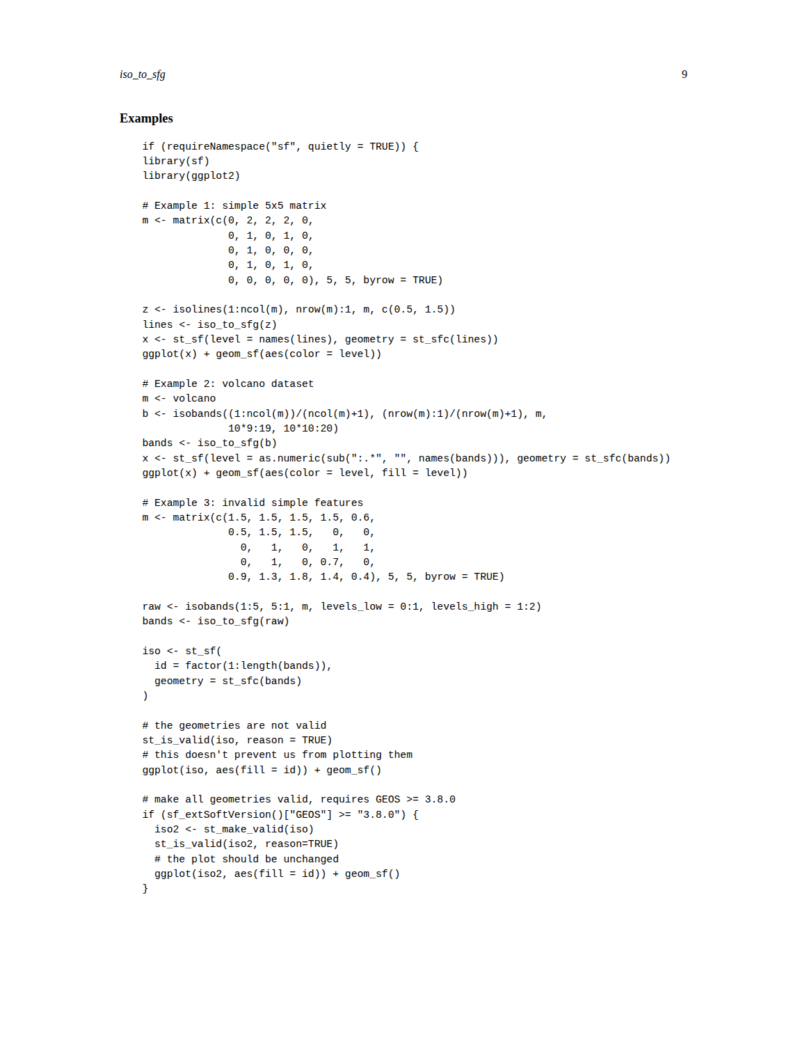iso_to_sfg 9
Examples
if (requireNamespace("sf", quietly = TRUE)) {
library(sf)
library(ggplot2)

# Example 1: simple 5x5 matrix
m <- matrix(c(0, 2, 2, 2, 0,
              0, 1, 0, 1, 0,
              0, 1, 0, 0, 0,
              0, 1, 0, 1, 0,
              0, 0, 0, 0, 0), 5, 5, byrow = TRUE)

z <- isolines(1:ncol(m), nrow(m):1, m, c(0.5, 1.5))
lines <- iso_to_sfg(z)
x <- st_sf(level = names(lines), geometry = st_sfc(lines))
ggplot(x) + geom_sf(aes(color = level))

# Example 2: volcano dataset
m <- volcano
b <- isobands((1:ncol(m))/(ncol(m)+1), (nrow(m):1)/(nrow(m)+1), m,
              10*9:19, 10*10:20)
bands <- iso_to_sfg(b)
x <- st_sf(level = as.numeric(sub(":.*", "", names(bands))), geometry = st_sfc(bands))
ggplot(x) + geom_sf(aes(color = level, fill = level))

# Example 3: invalid simple features
m <- matrix(c(1.5, 1.5, 1.5, 1.5, 0.6,
              0.5, 1.5, 1.5,   0,   0,
                0,   1,   0,   1,   1,
                0,   1,   0, 0.7,   0,
              0.9, 1.3, 1.8, 1.4, 0.4), 5, 5, byrow = TRUE)

raw <- isobands(1:5, 5:1, m, levels_low = 0:1, levels_high = 1:2)
bands <- iso_to_sfg(raw)

iso <- st_sf(
  id = factor(1:length(bands)),
  geometry = st_sfc(bands)
)

# the geometries are not valid
st_is_valid(iso, reason = TRUE)
# this doesn't prevent us from plotting them
ggplot(iso, aes(fill = id)) + geom_sf()

# make all geometries valid, requires GEOS >= 3.8.0
if (sf_extSoftVersion()["GEOS"] >= "3.8.0") {
  iso2 <- st_make_valid(iso)
  st_is_valid(iso2, reason=TRUE)
  # the plot should be unchanged
  ggplot(iso2, aes(fill = id)) + geom_sf()
}